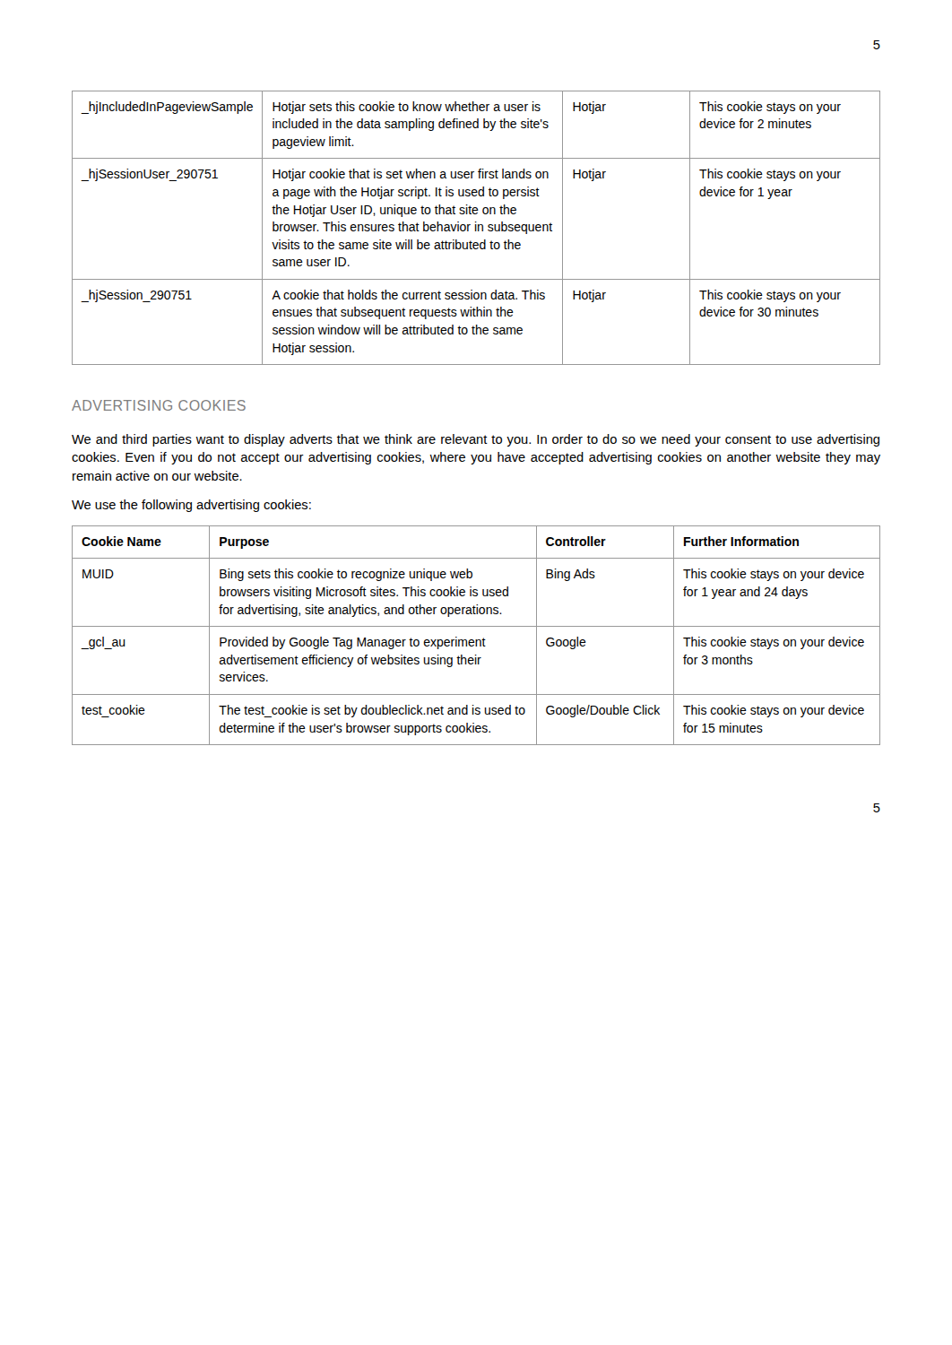5
| _hjIncludedInPageviewSample | Hotjar sets this cookie to know whether a user is included in the data sampling defined by the site's pageview limit. | Hotjar | This cookie stays on your device for 2 minutes |
| _hjSessionUser_290751 | Hotjar cookie that is set when a user first lands on a page with the Hotjar script. It is used to persist the Hotjar User ID, unique to that site on the browser. This ensures that behavior in subsequent visits to the same site will be attributed to the same user ID. | Hotjar | This cookie stays on your device for 1 year |
| _hjSession_290751 | A cookie that holds the current session data. This ensues that subsequent requests within the session window will be attributed to the same Hotjar session. | Hotjar | This cookie stays on your device for 30 minutes |
ADVERTISING COOKIES
We and third parties want to display adverts that we think are relevant to you. In order to do so we need your consent to use advertising cookies. Even if you do not accept our advertising cookies, where you have accepted advertising cookies on another website they may remain active on our website.
We use the following advertising cookies:
| Cookie Name | Purpose | Controller | Further Information |
| --- | --- | --- | --- |
| MUID | Bing sets this cookie to recognize unique web browsers visiting Microsoft sites. This cookie is used for advertising, site analytics, and other operations. | Bing Ads | This cookie stays on your device for 1 year and 24 days |
| _gcl_au | Provided by Google Tag Manager to experiment advertisement efficiency of websites using their services. | Google | This cookie stays on your device for 3 months |
| test_cookie | The test_cookie is set by doubleclick.net and is used to determine if the user's browser supports cookies. | Google/Double Click | This cookie stays on your device for 15 minutes |
5